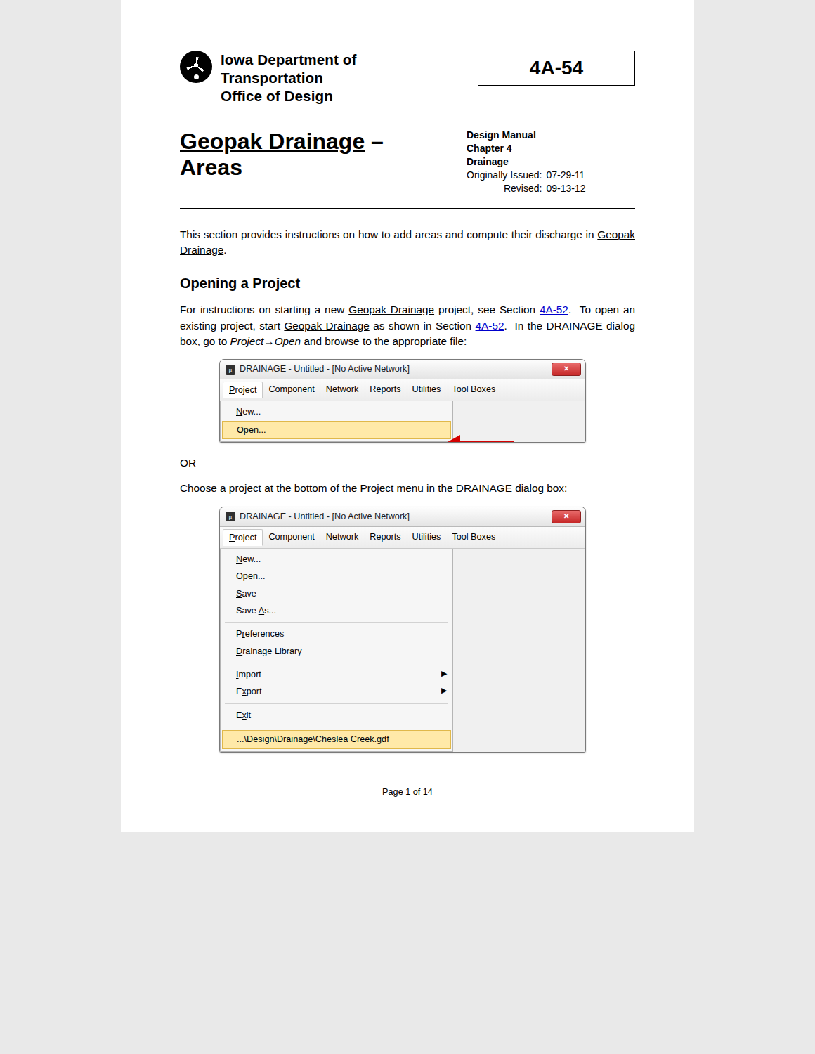Iowa Department of Transportation
Office of Design
4A-54
Geopak Drainage – Areas
Design Manual
Chapter 4
Drainage
| Originally Issued: | 07-29-11 |
| Revised: | 09-13-12 |
This section provides instructions on how to add areas and compute their discharge in Geopak Drainage.
Opening a Project
For instructions on starting a new Geopak Drainage project, see Section 4A-52. To open an existing project, start Geopak Drainage as shown in Section 4A-52. In the DRAINAGE dialog box, go to Project→Open and browse to the appropriate file:
μ DRAINAGE - Untitled - [No Active Network]
✕
Project Component Network Reports Utilities Tool Boxes
New...
Open...
OR
Choose a project at the bottom of the Project menu in the DRAINAGE dialog box:
μ DRAINAGE - Untitled - [No Active Network]
✕
Project Component Network Reports Utilities Tool Boxes
New...
Open...
Save
Save As...
Preferences
Drainage Library
Import ▶
Export ▶
Exit
...\Design\Drainage\Cheslea Creek.gdf
Page 1 of 14